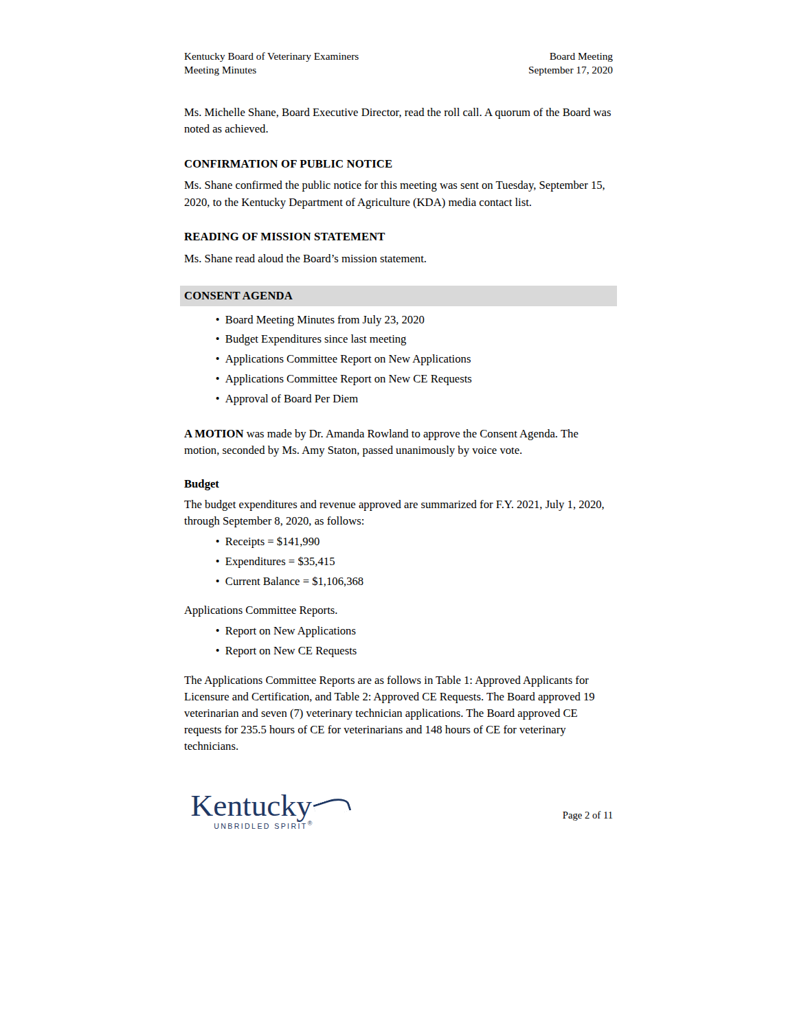Kentucky Board of Veterinary Examiners
Meeting Minutes
Board Meeting
September 17, 2020
Ms. Michelle Shane, Board Executive Director, read the roll call. A quorum of the Board was noted as achieved.
CONFIRMATION OF PUBLIC NOTICE
Ms. Shane confirmed the public notice for this meeting was sent on Tuesday, September 15, 2020, to the Kentucky Department of Agriculture (KDA) media contact list.
READING OF MISSION STATEMENT
Ms. Shane read aloud the Board’s mission statement.
CONSENT AGENDA
Board Meeting Minutes from July 23, 2020
Budget Expenditures since last meeting
Applications Committee Report on New Applications
Applications Committee Report on New CE Requests
Approval of Board Per Diem
A MOTION was made by Dr. Amanda Rowland to approve the Consent Agenda. The motion, seconded by Ms. Amy Staton, passed unanimously by voice vote.
Budget
The budget expenditures and revenue approved are summarized for F.Y. 2021, July 1, 2020, through September 8, 2020, as follows:
Receipts = $141,990
Expenditures = $35,415
Current Balance = $1,106,368
Applications Committee Reports.
Report on New Applications
Report on New CE Requests
The Applications Committee Reports are as follows in Table 1: Approved Applicants for Licensure and Certification, and Table 2: Approved CE Requests. The Board approved 19 veterinarian and seven (7) veterinary technician applications. The Board approved CE requests for 235.5 hours of CE for veterinarians and 148 hours of CE for veterinary technicians.
Kentucky Unbridled Spirit®
Page 2 of 11